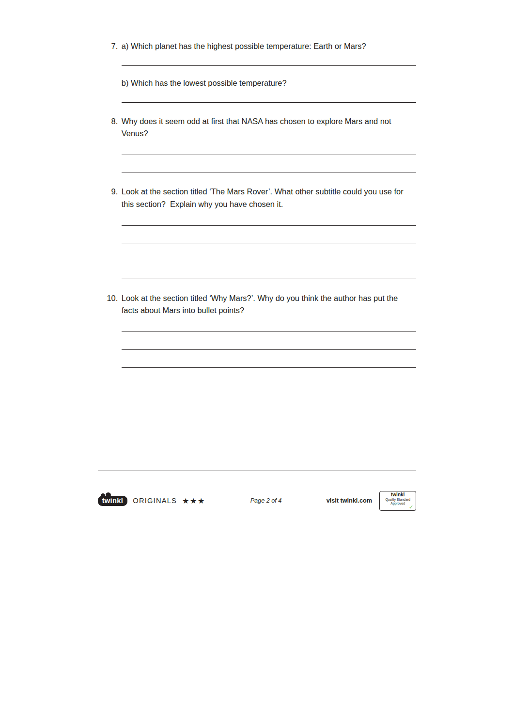7. a) Which planet has the highest possible temperature: Earth or Mars?
b) Which has the lowest possible temperature?
8. Why does it seem odd at first that NASA has chosen to explore Mars and not Venus?
9. Look at the section titled ‘The Mars Rover’. What other subtitle could you use for this section? Explain why you have chosen it.
10. Look at the section titled ‘Why Mars?’. Why do you think the author has put the facts about Mars into bullet points?
twinkl ORIGINALS ★★★
Page 2 of 4
visit twinkl.com
twinkl Quality Standard Approved ✓